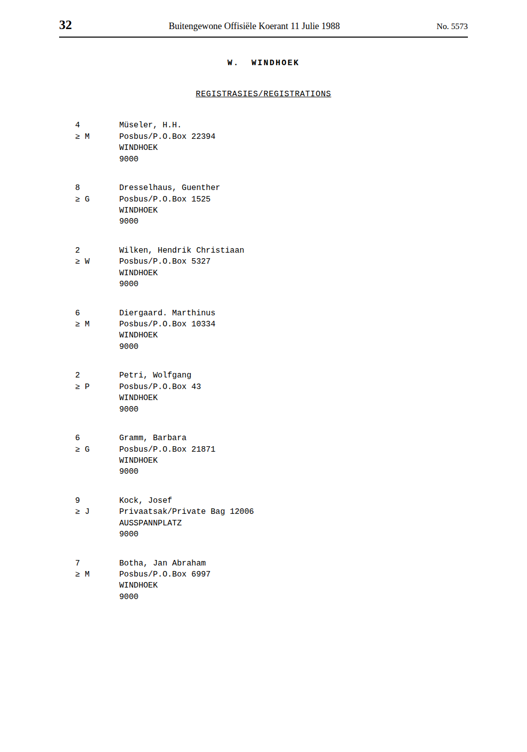32 Buitengewone Offisiële Koerant 11 Julie 1988 No. 5573
W. WINDHOEK
REGISTRASIES/REGISTRATIONS
| 4 ≥ M | Müseler, H.H. Posbus/P.O.Box 22394 WINDHOEK 9000 |
| 8 ≥ G | Dresselhaus, Guenther Posbus/P.O.Box 1525 WINDHOEK 9000 |
| 2 ≥ W | Wilken, Hendrik Christiaan Posbus/P.O.Box 5327 WINDHOEK 9000 |
| 6 ≥ M | Diergaard. Marthinus Posbus/P.O.Box 10334 WINDHOEK 9000 |
| 2 ≥ P | Petri, Wolfgang Posbus/P.O.Box 43 WINDHOEK 9000 |
| 6 ≥ G | Gramm, Barbara Posbus/P.O.Box 21871 WINDHOEK 9000 |
| 9 ≥ J | Kock, Josef Privaatsak/Private Bag 12006 AUSSPANNPLATZ 9000 |
| 7 ≥ M | Botha, Jan Abraham Posbus/P.O.Box 6997 WINDHOEK 9000 |